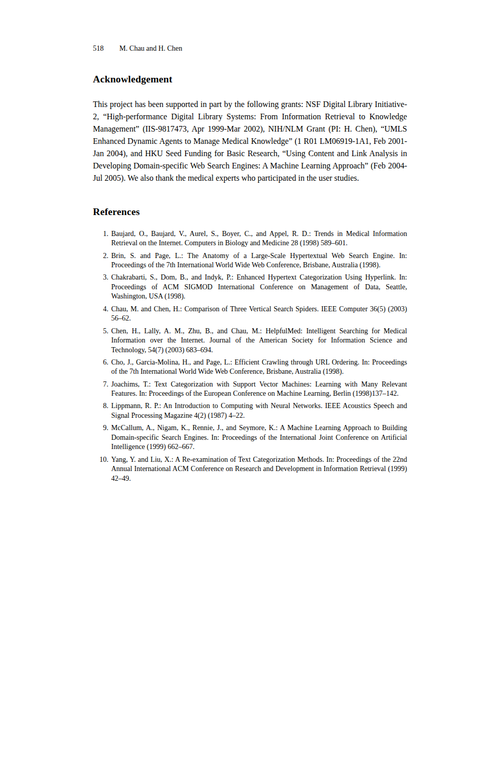518 M. Chau and H. Chen
Acknowledgement
This project has been supported in part by the following grants: NSF Digital Library Initiative-2, “High-performance Digital Library Systems: From Information Retrieval to Knowledge Management” (IIS-9817473, Apr 1999-Mar 2002), NIH/NLM Grant (PI: H. Chen), “UMLS Enhanced Dynamic Agents to Manage Medical Knowledge” (1 R01 LM06919-1A1, Feb 2001-Jan 2004), and HKU Seed Funding for Basic Research, “Using Content and Link Analysis in Developing Domain-specific Web Search Engines: A Machine Learning Approach” (Feb 2004-Jul 2005). We also thank the medical experts who participated in the user studies.
References
Baujard, O., Baujard, V., Aurel, S., Boyer, C., and Appel, R. D.: Trends in Medical Information Retrieval on the Internet. Computers in Biology and Medicine 28 (1998) 589–601.
Brin, S. and Page, L.: The Anatomy of a Large-Scale Hypertextual Web Search Engine. In: Proceedings of the 7th International World Wide Web Conference, Brisbane, Australia (1998).
Chakrabarti, S., Dom, B., and Indyk, P.: Enhanced Hypertext Categorization Using Hyperlink. In: Proceedings of ACM SIGMOD International Conference on Management of Data, Seattle, Washington, USA (1998).
Chau, M. and Chen, H.: Comparison of Three Vertical Search Spiders. IEEE Computer 36(5) (2003) 56–62.
Chen, H., Lally, A. M., Zhu, B., and Chau, M.: HelpfulMed: Intelligent Searching for Medical Information over the Internet. Journal of the American Society for Information Science and Technology, 54(7) (2003) 683–694.
Cho, J., Garcia-Molina, H., and Page, L.: Efficient Crawling through URL Ordering. In: Proceedings of the 7th International World Wide Web Conference, Brisbane, Australia (1998).
Joachims, T.: Text Categorization with Support Vector Machines: Learning with Many Relevant Features. In: Proceedings of the European Conference on Machine Learning, Berlin (1998)137–142.
Lippmann, R. P.: An Introduction to Computing with Neural Networks. IEEE Acoustics Speech and Signal Processing Magazine 4(2) (1987) 4–22.
McCallum, A., Nigam, K., Rennie, J., and Seymore, K.: A Machine Learning Approach to Building Domain-specific Search Engines. In: Proceedings of the International Joint Conference on Artificial Intelligence (1999) 662–667.
Yang, Y. and Liu, X.: A Re-examination of Text Categorization Methods. In: Proceedings of the 22nd Annual International ACM Conference on Research and Development in Information Retrieval (1999) 42–49.